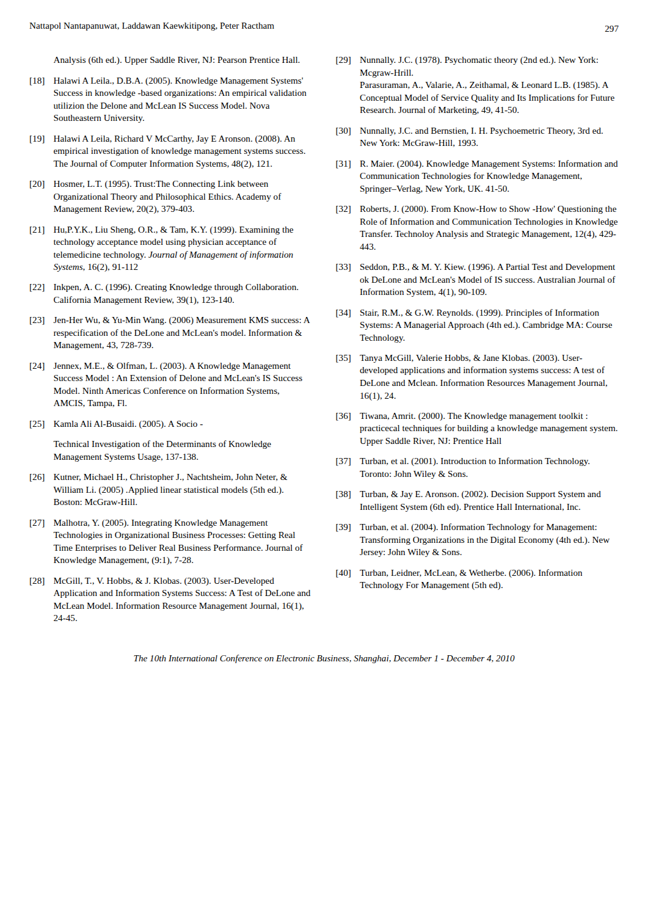Nattapol Nantapanuwat, Laddawan Kaewkitipong, Peter Ractham
297
Analysis (6th ed.). Upper Saddle River, NJ: Pearson Prentice Hall.
[18] Halawi A Leila., D.B.A. (2005). Knowledge Management Systems' Success in knowledge -based organizations: An empirical validation utilizion the Delone and McLean IS Success Model. Nova Southeastern University.
[19] Halawi A Leila, Richard V McCarthy, Jay E Aronson. (2008). An empirical investigation of knowledge management systems success. The Journal of Computer Information Systems, 48(2), 121.
[20] Hosmer, L.T. (1995). Trust:The Connecting Link between Organizational Theory and Philosophical Ethics. Academy of Management Review, 20(2), 379-403.
[21] Hu,P.Y.K., Liu Sheng, O.R., & Tam, K.Y. (1999). Examining the technology acceptance model using physician acceptance of telemedicine technology. Journal of Management of information Systems, 16(2), 91-112
[22] Inkpen, A. C. (1996). Creating Knowledge through Collaboration. California Management Review, 39(1), 123-140.
[23] Jen-Her Wu, & Yu-Min Wang. (2006) Measurement KMS success: A respecification of the DeLone and McLean's model. Information & Management, 43, 728-739.
[24] Jennex, M.E., & Olfman, L. (2003). A Knowledge Management Success Model : An Extension of Delone and McLean's IS Success Model. Ninth Americas Conference on Information Systems, AMCIS, Tampa, Fl.
[25] Kamla Ali Al-Busaidi. (2005). A Socio -
Technical Investigation of the Determinants of Knowledge Management Systems Usage, 137-138.
[26] Kutner, Michael H., Christopher J., Nachtsheim, John Neter, & William Li. (2005) .Applied linear statistical models (5th ed.). Boston: McGraw-Hill.
[27] Malhotra, Y. (2005). Integrating Knowledge Management Technologies in Organizational Business Processes: Getting Real Time Enterprises to Deliver Real Business Performance. Journal of Knowledge Management, (9:1), 7-28.
[28] McGill, T., V. Hobbs, & J. Klobas. (2003). User-Developed Application and Information Systems Success: A Test of DeLone and McLean Model. Information Resource Management Journal, 16(1), 24-45.
[29] Nunnally. J.C. (1978). Psychomatic theory (2nd ed.). New York: Mcgraw-Hrill.
Parasuraman, A., Valarie, A., Zeithamal, & Leonard L.B. (1985). A Conceptual Model of Service Quality and Its Implications for Future Research. Journal of Marketing, 49, 41-50.
[30] Nunnally, J.C. and Bernstien, I. H. Psychoemetric Theory, 3rd ed. New York: McGraw-Hill, 1993.
[31] R. Maier. (2004). Knowledge Management Systems: Information and Communication Technologies for Knowledge Management, Springer–Verlag, New York, UK. 41-50.
[32] Roberts, J. (2000). From Know-How to Show -How' Questioning the Role of Information and Communication Technologies in Knowledge Transfer. Technoloy Analysis and Strategic Management, 12(4), 429-443.
[33] Seddon, P.B., & M. Y. Kiew. (1996). A Partial Test and Development ok DeLone and McLean's Model of IS success. Australian Journal of Information System, 4(1), 90-109.
[34] Stair, R.M., & G.W. Reynolds. (1999). Principles of Information Systems: A Managerial Approach (4th ed.). Cambridge MA: Course Technology.
[35] Tanya McGill, Valerie Hobbs, & Jane Klobas. (2003). User-developed applications and information systems success: A test of DeLone and Mclean. Information Resources Management Journal, 16(1), 24.
[36] Tiwana, Amrit. (2000). The Knowledge management toolkit : practicecal techniques for building a knowledge management system. Upper Saddle River, NJ: Prentice Hall
[37] Turban, et al. (2001). Introduction to Information Technology. Toronto: John Wiley & Sons.
[38] Turban, & Jay E. Aronson. (2002). Decision Support System and Intelligent System (6th ed). Prentice Hall International, Inc.
[39] Turban, et al. (2004). Information Technology for Management: Transforming Organizations in the Digital Economy (4th ed.). New Jersey: John Wiley & Sons.
[40] Turban, Leidner, McLean, & Wetherbe. (2006). Information Technology For Management (5th ed).
The 10th International Conference on Electronic Business, Shanghai, December 1 - December 4, 2010